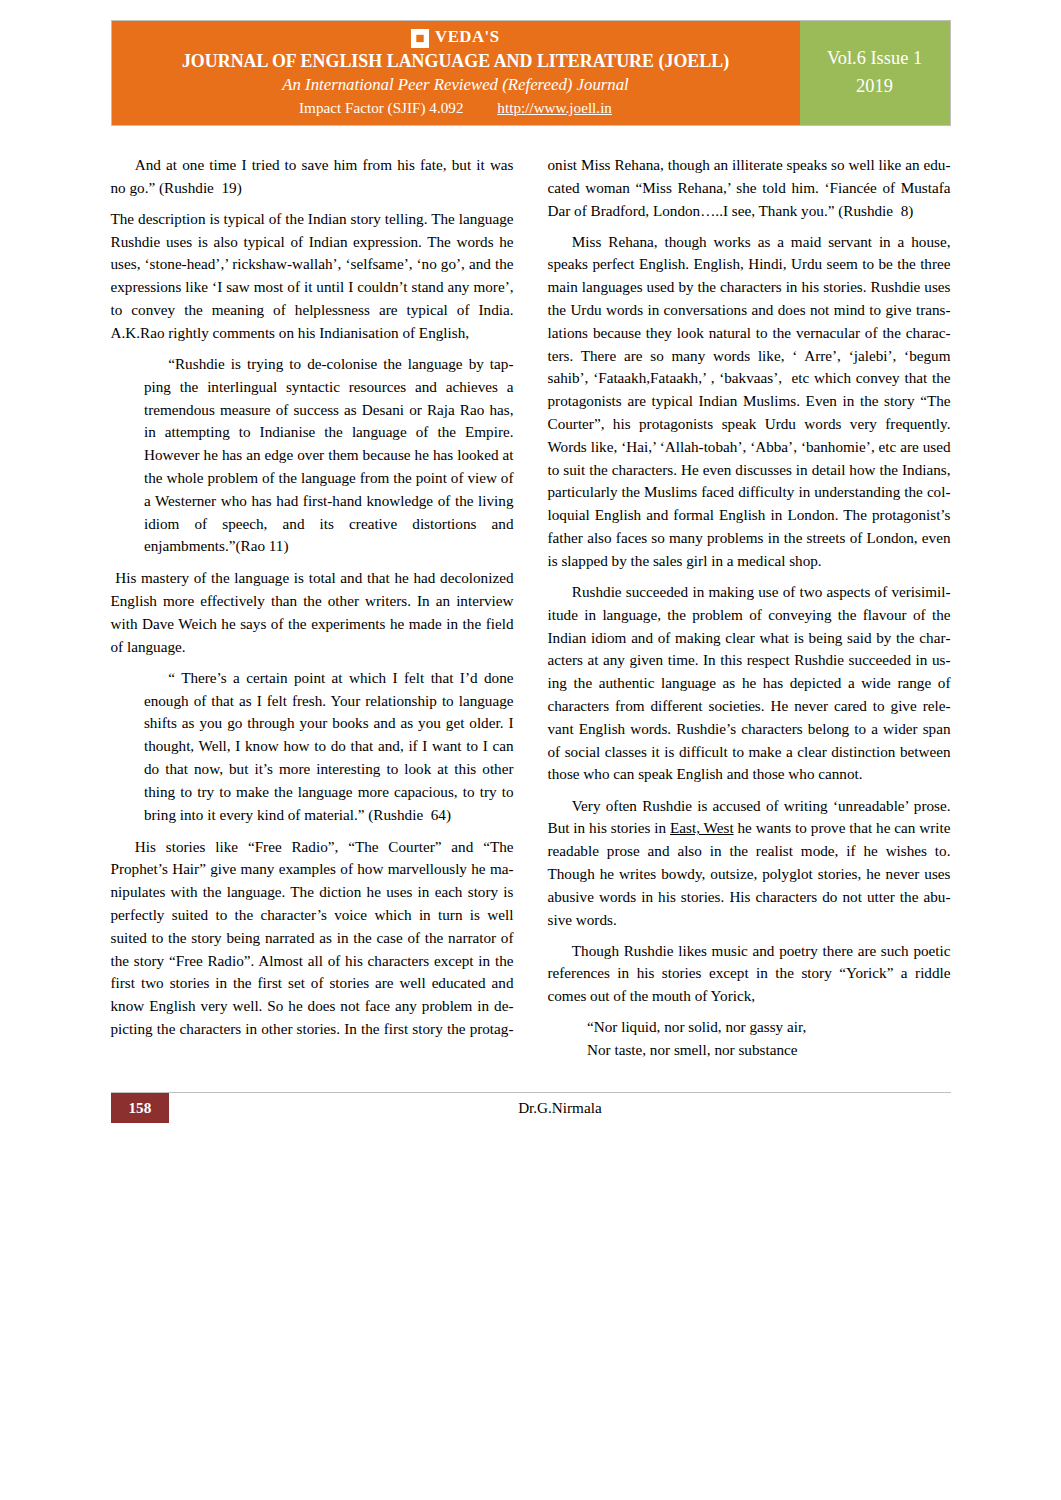■VEDA'S
JOURNAL OF ENGLISH LANGUAGE AND LITERATURE (JOELL)
An International Peer Reviewed (Refereed) Journal
Impact Factor (SJIF) 4.092 http://www.joell.in
Vol.6 Issue 1
2019
And at one time I tried to save him from his fate, but it was no go.” (Rushdie 19)
The description is typical of the Indian story telling. The language Rushdie uses is also typical of Indian expression. The words he uses, ‘stone-head’,’ rickshaw-wallah’, ‘selfsame’, ‘no go’, and the expressions like ‘I saw most of it until I couldn’t stand any more’, to convey the meaning of helplessness are typical of India. A.K.Rao rightly comments on his Indianisation of English,
“Rushdie is trying to de-colonise the language by tapping the interlingual syntactic resources and achieves a tremendous measure of success as Desani or Raja Rao has, in attempting to Indianise the language of the Empire. However he has an edge over them because he has looked at the whole problem of the language from the point of view of a Westerner who has had first-hand knowledge of the living idiom of speech, and its creative distortions and enjambments.”(Rao 11)
His mastery of the language is total and that he had decolonized English more effectively than the other writers. In an interview with Dave Weich he says of the experiments he made in the field of language.
“ There’s a certain point at which I felt that I’d done enough of that as I felt fresh. Your relationship to language shifts as you go through your books and as you get older. I thought, Well, I know how to do that and, if I want to I can do that now, but it’s more interesting to look at this other thing to try to make the language more capacious, to try to bring into it every kind of material.” (Rushdie 64)
His stories like “Free Radio”, “The Courter” and “The Prophet’s Hair” give many examples of how marvellously he manipulates with the language. The diction he uses in each story is perfectly suited to the character’s voice which in turn is well suited to the story being narrated as in the case of the narrator of the story “Free Radio”. Almost all of his characters except in the first two stories in the first set of stories are well educated and know English very well. So he does not face any problem in depicting the characters in other stories. In the first story the protagonist Miss Rehana, though an illiterate speaks so well like an educated woman “Miss Rehana,’ she told him. ‘Fiancée of Mustafa Dar of Bradford, London…..I see, Thank you.” (Rushdie 8)
Miss Rehana, though works as a maid servant in a house, speaks perfect English. English, Hindi, Urdu seem to be the three main languages used by the characters in his stories. Rushdie uses the Urdu words in conversations and does not mind to give translations because they look natural to the vernacular of the characters. There are so many words like, ‘ Arre’, ‘jalebi’, ‘begum sahib’, ‘Fataakh,Fataakh,’ , ‘bakvaas’, etc which convey that the protagonists are typical Indian Muslims. Even in the story “The Courter”, his protagonists speak Urdu words very frequently. Words like, ‘Hai,’ ‘Allah-tobah’, ‘Abba’, ‘banhomie’, etc are used to suit the characters. He even discusses in detail how the Indians, particularly the Muslims faced difficulty in understanding the colloquial English and formal English in London. The protagonist’s father also faces so many problems in the streets of London, even is slapped by the sales girl in a medical shop.
Rushdie succeeded in making use of two aspects of verisimilitude in language, the problem of conveying the flavour of the Indian idiom and of making clear what is being said by the characters at any given time. In this respect Rushdie succeeded in using the authentic language as he has depicted a wide range of characters from different societies. He never cared to give relevant English words. Rushdie’s characters belong to a wider span of social classes it is difficult to make a clear distinction between those who can speak English and those who cannot.
Very often Rushdie is accused of writing ‘unreadable’ prose. But in his stories in East, West he wants to prove that he can write readable prose and also in the realist mode, if he wishes to. Though he writes bowdy, outsize, polyglot stories, he never uses abusive words in his stories. His characters do not utter the abusive words.
Though Rushdie likes music and poetry there are such poetic references in his stories except in the story “Yorick” a riddle comes out of the mouth of Yorick,
“Nor liquid, nor solid, nor gassy air,
Nor taste, nor smell, nor substance
158
Dr.G.Nirmala